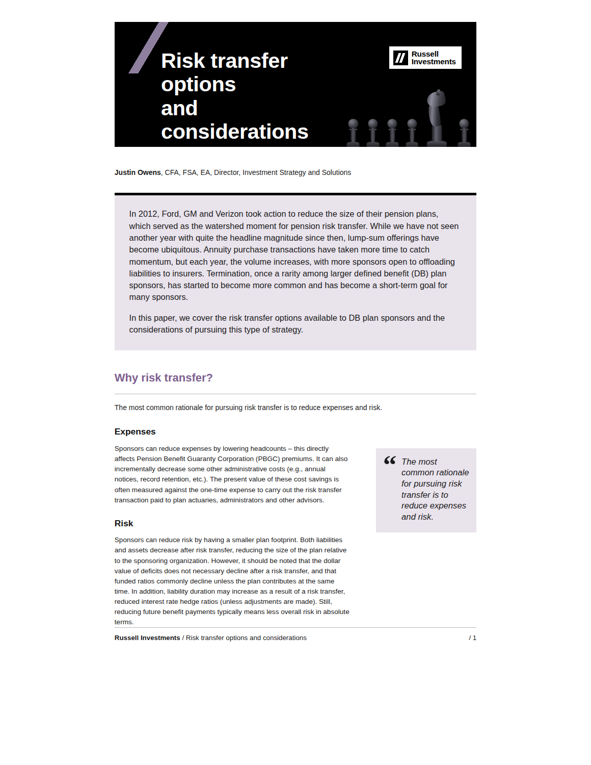Risk transfer options
and considerations
For defined benefit plan sponsors
Russell Investments Research
Russell Investments
Justin Owens, CFA, FSA, EA, Director, Investment Strategy and Solutions
In 2012, Ford, GM and Verizon took action to reduce the size of their pension plans, which served as the watershed moment for pension risk transfer. While we have not seen another year with quite the headline magnitude since then, lump-sum offerings have become ubiquitous. Annuity purchase transactions have taken more time to catch momentum, but each year, the volume increases, with more sponsors open to offloading liabilities to insurers. Termination, once a rarity among larger defined benefit (DB) plan sponsors, has started to become more common and has become a short-term goal for many sponsors.
In this paper, we cover the risk transfer options available to DB plan sponsors and the considerations of pursuing this type of strategy.
Why risk transfer?
The most common rationale for pursuing risk transfer is to reduce expenses and risk.
Expenses
Sponsors can reduce expenses by lowering headcounts – this directly affects Pension Benefit Guaranty Corporation (PBGC) premiums. It can also incrementally decrease some other administrative costs (e.g., annual notices, record retention, etc.). The present value of these cost savings is often measured against the one-time expense to carry out the risk transfer transaction paid to plan actuaries, administrators and other advisors.
Risk
Sponsors can reduce risk by having a smaller plan footprint. Both liabilities and assets decrease after risk transfer, reducing the size of the plan relative to the sponsoring organization. However, it should be noted that the dollar value of deficits does not necessary decline after a risk transfer, and that funded ratios commonly decline unless the plan contributes at the same time. In addition, liability duration may increase as a result of a risk transfer, reduced interest rate hedge ratios (unless adjustments are made). Still, reducing future benefit payments typically means less overall risk in absolute terms.
“
The most common rationale for pursuing risk transfer is to reduce expenses and risk.
Russell Investments / Risk transfer options and considerations
/ 1